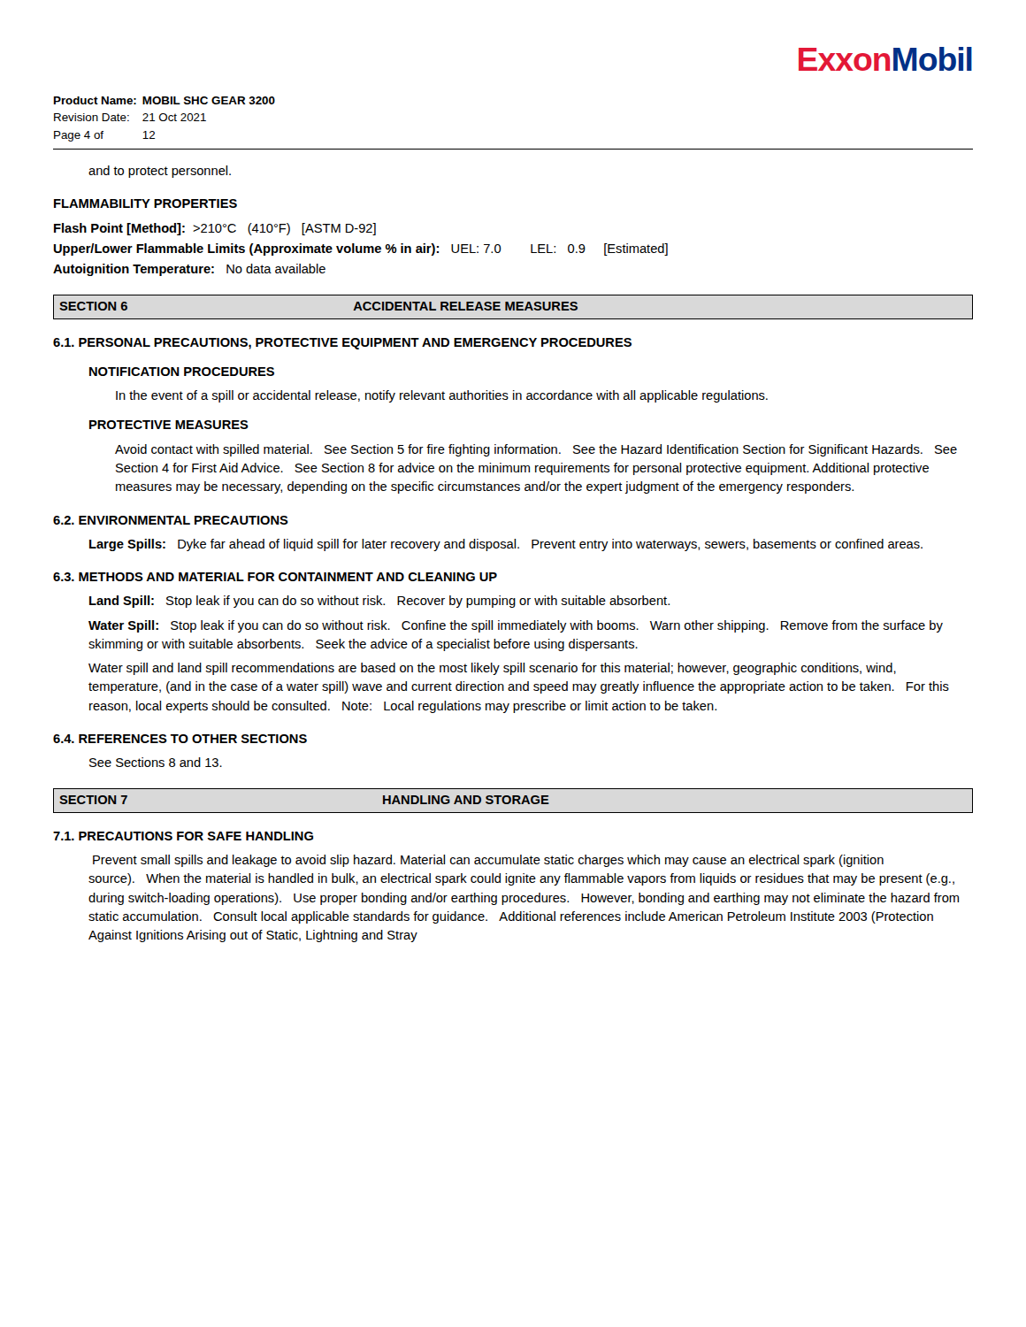Exxon Mobil
| Product Name: | MOBIL SHC GEAR 3200 |
| Revision Date: | 21 Oct 2021 |
| Page 4 of | 12 |
and to protect personnel.
FLAMMABILITY PROPERTIES
Flash Point [Method]: >210°C (410°F) [ASTM D-92]
Upper/Lower Flammable Limits (Approximate volume % in air): UEL: 7.0 LEL: 0.9 [Estimated]
Autoignition Temperature: No data available
SECTION 6 ACCIDENTAL RELEASE MEASURES
6.1. PERSONAL PRECAUTIONS, PROTECTIVE EQUIPMENT AND EMERGENCY PROCEDURES
NOTIFICATION PROCEDURES
In the event of a spill or accidental release, notify relevant authorities in accordance with all applicable regulations.
PROTECTIVE MEASURES
Avoid contact with spilled material. See Section 5 for fire fighting information. See the Hazard Identification Section for Significant Hazards. See Section 4 for First Aid Advice. See Section 8 for advice on the minimum requirements for personal protective equipment. Additional protective measures may be necessary, depending on the specific circumstances and/or the expert judgment of the emergency responders.
6.2. ENVIRONMENTAL PRECAUTIONS
Large Spills: Dyke far ahead of liquid spill for later recovery and disposal. Prevent entry into waterways, sewers, basements or confined areas.
6.3. METHODS AND MATERIAL FOR CONTAINMENT AND CLEANING UP
Land Spill: Stop leak if you can do so without risk. Recover by pumping or with suitable absorbent.
Water Spill: Stop leak if you can do so without risk. Confine the spill immediately with booms. Warn other shipping. Remove from the surface by skimming or with suitable absorbents. Seek the advice of a specialist before using dispersants.
Water spill and land spill recommendations are based on the most likely spill scenario for this material; however, geographic conditions, wind, temperature, (and in the case of a water spill) wave and current direction and speed may greatly influence the appropriate action to be taken. For this reason, local experts should be consulted. Note: Local regulations may prescribe or limit action to be taken.
6.4. REFERENCES TO OTHER SECTIONS
See Sections 8 and 13.
SECTION 7 HANDLING AND STORAGE
7.1. PRECAUTIONS FOR SAFE HANDLING
Prevent small spills and leakage to avoid slip hazard. Material can accumulate static charges which may cause an electrical spark (ignition source). When the material is handled in bulk, an electrical spark could ignite any flammable vapors from liquids or residues that may be present (e.g., during switch-loading operations). Use proper bonding and/or earthing procedures. However, bonding and earthing may not eliminate the hazard from static accumulation. Consult local applicable standards for guidance. Additional references include American Petroleum Institute 2003 (Protection Against Ignitions Arising out of Static, Lightning and Stray